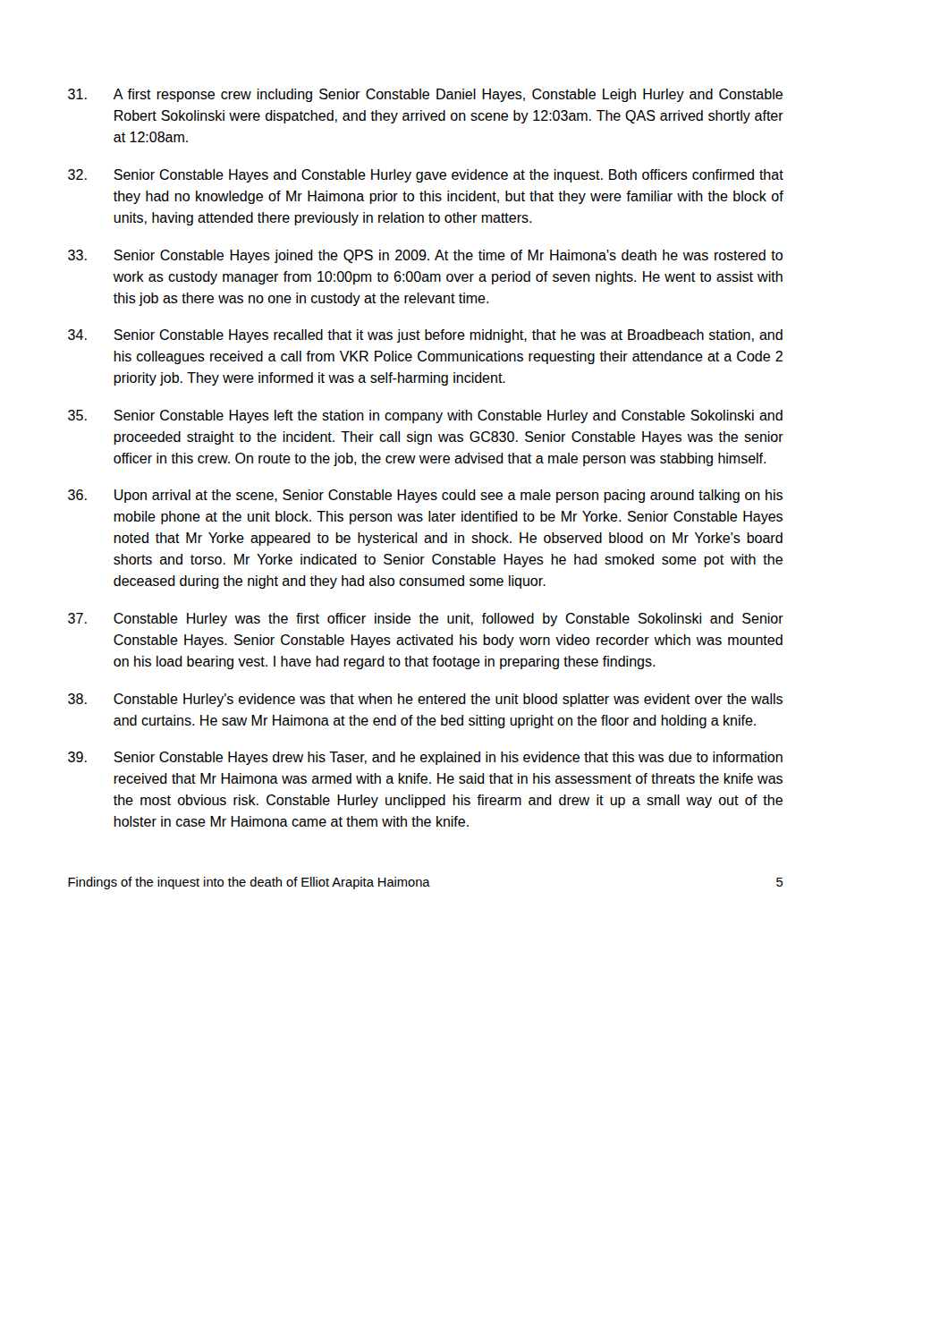A first response crew including Senior Constable Daniel Hayes, Constable Leigh Hurley and Constable Robert Sokolinski were dispatched, and they arrived on scene by 12:03am. The QAS arrived shortly after at 12:08am.
Senior Constable Hayes and Constable Hurley gave evidence at the inquest. Both officers confirmed that they had no knowledge of Mr Haimona prior to this incident, but that they were familiar with the block of units, having attended there previously in relation to other matters.
Senior Constable Hayes joined the QPS in 2009. At the time of Mr Haimona's death he was rostered to work as custody manager from 10:00pm to 6:00am over a period of seven nights. He went to assist with this job as there was no one in custody at the relevant time.
Senior Constable Hayes recalled that it was just before midnight, that he was at Broadbeach station, and his colleagues received a call from VKR Police Communications requesting their attendance at a Code 2 priority job. They were informed it was a self-harming incident.
Senior Constable Hayes left the station in company with Constable Hurley and Constable Sokolinski and proceeded straight to the incident. Their call sign was GC830. Senior Constable Hayes was the senior officer in this crew. On route to the job, the crew were advised that a male person was stabbing himself.
Upon arrival at the scene, Senior Constable Hayes could see a male person pacing around talking on his mobile phone at the unit block. This person was later identified to be Mr Yorke. Senior Constable Hayes noted that Mr Yorke appeared to be hysterical and in shock. He observed blood on Mr Yorke's board shorts and torso. Mr Yorke indicated to Senior Constable Hayes he had smoked some pot with the deceased during the night and they had also consumed some liquor.
Constable Hurley was the first officer inside the unit, followed by Constable Sokolinski and Senior Constable Hayes. Senior Constable Hayes activated his body worn video recorder which was mounted on his load bearing vest. I have had regard to that footage in preparing these findings.
Constable Hurley's evidence was that when he entered the unit blood splatter was evident over the walls and curtains. He saw Mr Haimona at the end of the bed sitting upright on the floor and holding a knife.
Senior Constable Hayes drew his Taser, and he explained in his evidence that this was due to information received that Mr Haimona was armed with a knife. He said that in his assessment of threats the knife was the most obvious risk. Constable Hurley unclipped his firearm and drew it up a small way out of the holster in case Mr Haimona came at them with the knife.
Findings of the inquest into the death of Elliot Arapita Haimona 5